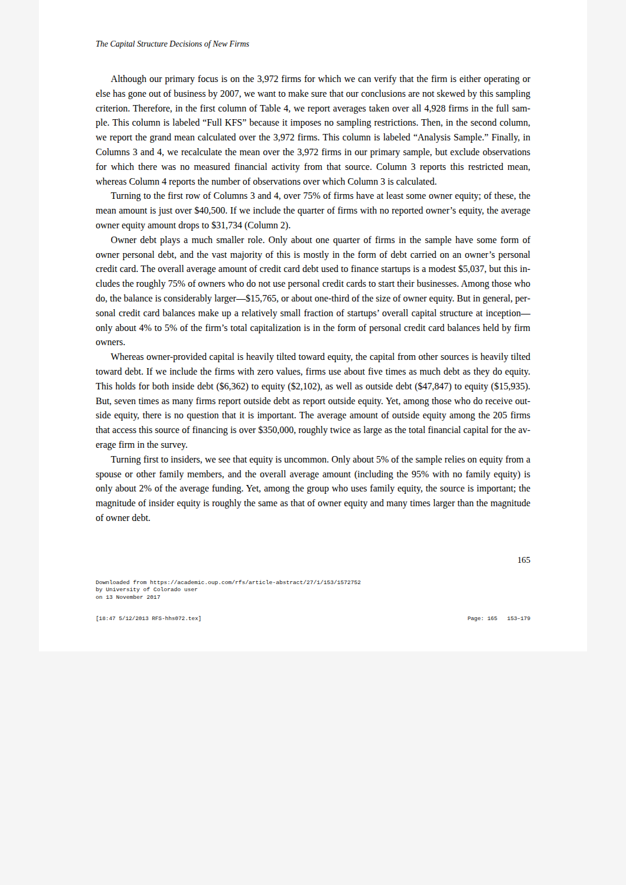The Capital Structure Decisions of New Firms
Although our primary focus is on the 3,972 firms for which we can verify that the firm is either operating or else has gone out of business by 2007, we want to make sure that our conclusions are not skewed by this sampling criterion. Therefore, in the first column of Table 4, we report averages taken over all 4,928 firms in the full sample. This column is labeled “Full KFS” because it imposes no sampling restrictions. Then, in the second column, we report the grand mean calculated over the 3,972 firms. This column is labeled “Analysis Sample.” Finally, in Columns 3 and 4, we recalculate the mean over the 3,972 firms in our primary sample, but exclude observations for which there was no measured financial activity from that source. Column 3 reports this restricted mean, whereas Column 4 reports the number of observations over which Column 3 is calculated.
Turning to the first row of Columns 3 and 4, over 75% of firms have at least some owner equity; of these, the mean amount is just over $40,500. If we include the quarter of firms with no reported owner’s equity, the average owner equity amount drops to $31,734 (Column 2).
Owner debt plays a much smaller role. Only about one quarter of firms in the sample have some form of owner personal debt, and the vast majority of this is mostly in the form of debt carried on an owner’s personal credit card. The overall average amount of credit card debt used to finance startups is a modest $5,037, but this includes the roughly 75% of owners who do not use personal credit cards to start their businesses. Among those who do, the balance is considerably larger—$15,765, or about one-third of the size of owner equity. But in general, personal credit card balances make up a relatively small fraction of startups’ overall capital structure at inception—only about 4% to 5% of the firm’s total capitalization is in the form of personal credit card balances held by firm owners.
Whereas owner-provided capital is heavily tilted toward equity, the capital from other sources is heavily tilted toward debt. If we include the firms with zero values, firms use about five times as much debt as they do equity. This holds for both inside debt ($6,362) to equity ($2,102), as well as outside debt ($47,847) to equity ($15,935). But, seven times as many firms report outside debt as report outside equity. Yet, among those who do receive outside equity, there is no question that it is important. The average amount of outside equity among the 205 firms that access this source of financing is over $350,000, roughly twice as large as the total financial capital for the average firm in the survey.
Turning first to insiders, we see that equity is uncommon. Only about 5% of the sample relies on equity from a spouse or other family members, and the overall average amount (including the 95% with no family equity) is only about 2% of the average funding. Yet, among the group who uses family equity, the source is important; the magnitude of insider equity is roughly the same as that of owner equity and many times larger than the magnitude of owner debt.
165
Downloaded from https://academic.oup.com/rfs/article-abstract/27/1/153/1572752
by University of Colorado user
on 13 November 2017
[18:47 5/12/2013 RFS-hhs072.tex] Page: 165 153–179